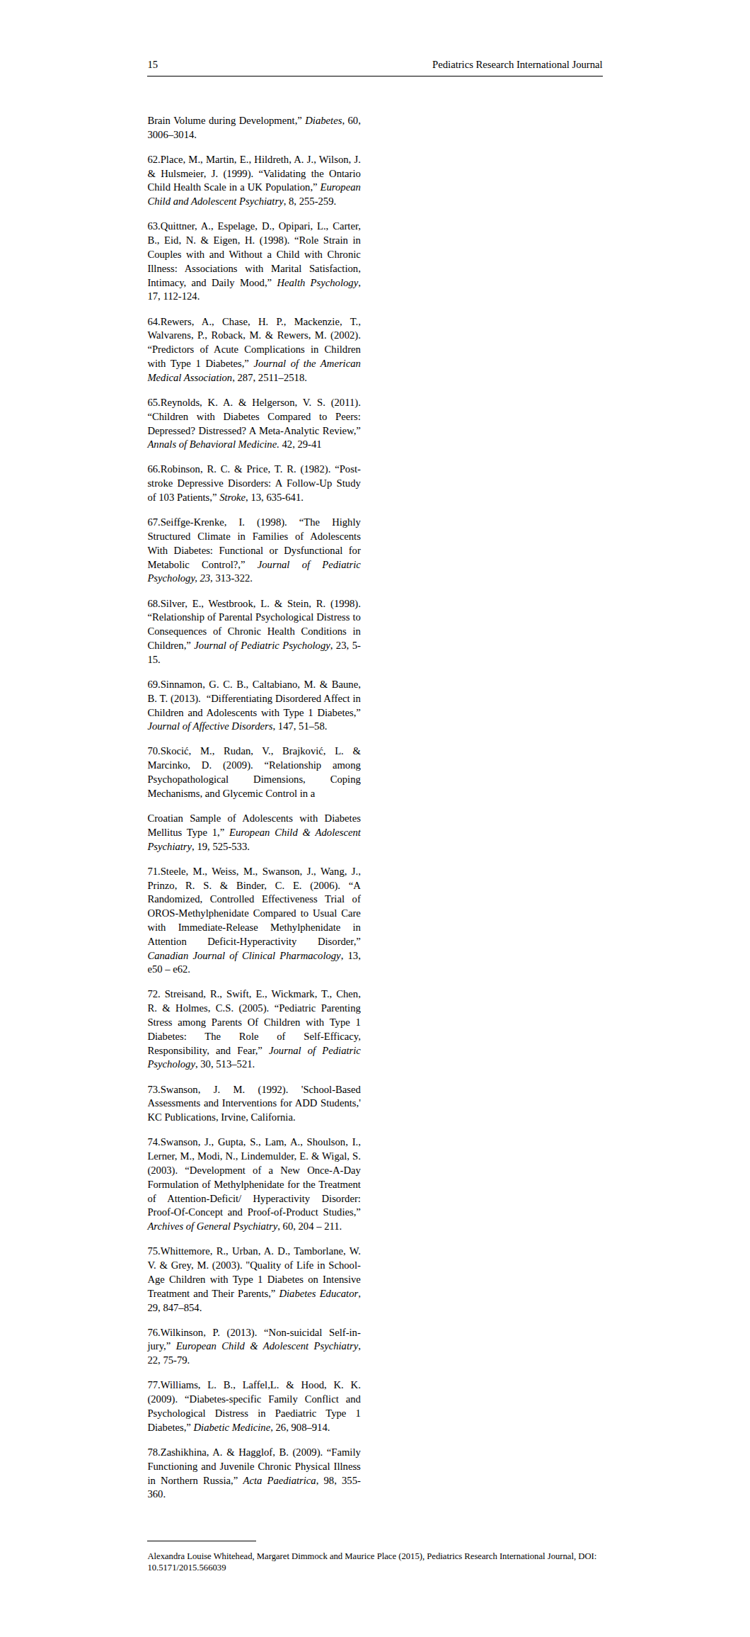15 Pediatrics Research International Journal
Brain Volume during Development,” Diabetes, 60, 3006–3014.
62.Place, M., Martin, E., Hildreth, A. J., Wilson, J. & Hulsmeier, J. (1999). “Validating the Ontario Child Health Scale in a UK Population,” European Child and Adolescent Psychiatry, 8, 255-259.
63.Quittner, A., Espelage, D., Opipari, L., Carter, B., Eid, N. & Eigen, H. (1998). “Role Strain in Couples with and Without a Child with Chronic Illness: Associations with Marital Satisfaction, Intimacy, and Daily Mood,” Health Psychology, 17, 112-124.
64.Rewers, A., Chase, H. P., Mackenzie, T., Walvarens, P., Roback, M. & Rewers, M. (2002). “Predictors of Acute Complications in Children with Type 1 Diabetes,” Journal of the American Medical Association, 287, 2511–2518.
65.Reynolds, K. A. & Helgerson, V. S. (2011). “Children with Diabetes Compared to Peers: Depressed? Distressed? A Meta-Analytic Review,” Annals of Behavioral Medicine. 42, 29-41
66.Robinson, R. C. & Price, T. R. (1982). “Post-stroke Depressive Disorders: A Follow-Up Study of 103 Patients,” Stroke, 13, 635-641.
67.Seiffge-Krenke, I. (1998). “The Highly Structured Climate in Families of Adolescents With Diabetes: Functional or Dysfunctional for Metabolic Control?,” Journal of Pediatric Psychology, 23, 313-322.
68.Silver, E., Westbrook, L. & Stein, R. (1998). “Relationship of Parental Psychological Distress to Consequences of Chronic Health Conditions in Children,” Journal of Pediatric Psychology, 23, 5-15.
69.Sinnamon, G. C. B., Caltabiano, M. & Baune, B. T. (2013). “Differentiating Disordered Affect in Children and Adolescents with Type 1 Diabetes,” Journal of Affective Disorders, 147, 51–58.
70.Skocić, M., Rudan, V., Brajković, L. & Marcinko, D. (2009). “Relationship among Psychopathological Dimensions, Coping Mechanisms, and Glycemic Control in a
Croatian Sample of Adolescents with Diabetes Mellitus Type 1,” European Child & Adolescent Psychiatry, 19, 525-533.
71.Steele, M., Weiss, M., Swanson, J., Wang, J., Prinzo, R. S. & Binder, C. E. (2006). “A Randomized, Controlled Effectiveness Trial of OROS-Methylphenidate Compared to Usual Care with Immediate-Release Methylphenidate in Attention Deficit-Hyperactivity Disorder,” Canadian Journal of Clinical Pharmacology, 13, e50 – e62.
72. Streisand, R., Swift, E., Wickmark, T., Chen, R. & Holmes, C.S. (2005). “Pediatric Parenting Stress among Parents Of Children with Type 1 Diabetes: The Role of Self-Efficacy, Responsibility, and Fear,” Journal of Pediatric Psychology, 30, 513–521.
73.Swanson, J. M. (1992). 'School-Based Assessments and Interventions for ADD Students,' KC Publications, Irvine, California.
74.Swanson, J., Gupta, S., Lam, A., Shoulson, I., Lerner, M., Modi, N., Lindemulder, E. & Wigal, S. (2003). “Development of a New Once-A-Day Formulation of Methylphenidate for the Treatment of Attention-Deficit/ Hyperactivity Disorder: Proof-Of-Concept and Proof-of-Product Studies,” Archives of General Psychiatry, 60, 204 – 211.
75.Whittemore, R., Urban, A. D., Tamborlane, W. V. & Grey, M. (2003). "Quality of Life in School-Age Children with Type 1 Diabetes on Intensive Treatment and Their Parents,” Diabetes Educator, 29, 847–854.
76.Wilkinson, P. (2013). “Non-suicidal Self-injury,” European Child & Adolescent Psychiatry, 22, 75-79.
77.Williams, L. B., Laffel,L. & Hood, K. K. (2009). “Diabetes-specific Family Conflict and Psychological Distress in Paediatric Type 1 Diabetes,” Diabetic Medicine, 26, 908–914.
78.Zashikhina, A. & Hagglof, B. (2009). “Family Functioning and Juvenile Chronic Physical Illness in Northern Russia,” Acta Paediatrica, 98, 355-360.
Alexandra Louise Whitehead, Margaret Dimmock and Maurice Place (2015), Pediatrics Research International Journal, DOI: 10.5171/2015.566039